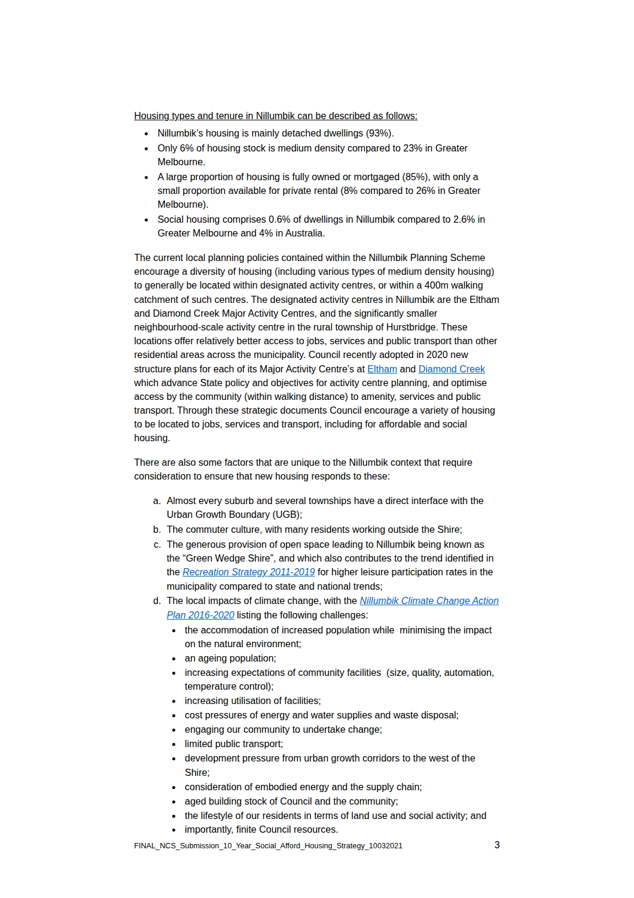Housing types and tenure in Nillumbik can be described as follows:
Nillumbik’s housing is mainly detached dwellings (93%).
Only 6% of housing stock is medium density compared to 23% in Greater Melbourne.
A large proportion of housing is fully owned or mortgaged (85%), with only a small proportion available for private rental (8% compared to 26% in Greater Melbourne).
Social housing comprises 0.6% of dwellings in Nillumbik compared to 2.6% in Greater Melbourne and 4% in Australia.
The current local planning policies contained within the Nillumbik Planning Scheme encourage a diversity of housing (including various types of medium density housing) to generally be located within designated activity centres, or within a 400m walking catchment of such centres. The designated activity centres in Nillumbik are the Eltham and Diamond Creek Major Activity Centres, and the significantly smaller neighbourhood-scale activity centre in the rural township of Hurstbridge. These locations offer relatively better access to jobs, services and public transport than other residential areas across the municipality. Council recently adopted in 2020 new structure plans for each of its Major Activity Centre’s at Eltham and Diamond Creek which advance State policy and objectives for activity centre planning, and optimise access by the community (within walking distance) to amenity, services and public transport. Through these strategic documents Council encourage a variety of housing to be located to jobs, services and transport, including for affordable and social housing.
There are also some factors that are unique to the Nillumbik context that require consideration to ensure that new housing responds to these:
Almost every suburb and several townships have a direct interface with the Urban Growth Boundary (UGB);
The commuter culture, with many residents working outside the Shire;
The generous provision of open space leading to Nillumbik being known as the “Green Wedge Shire”, and which also contributes to the trend identified in the Recreation Strategy 2011-2019 for higher leisure participation rates in the municipality compared to state and national trends;
The local impacts of climate change, with the Nillumbik Climate Change Action Plan 2016-2020 listing the following challenges:
the accommodation of increased population while minimising the impact on the natural environment;
an ageing population;
increasing expectations of community facilities (size, quality, automation, temperature control);
increasing utilisation of facilities;
cost pressures of energy and water supplies and waste disposal;
engaging our community to undertake change;
limited public transport;
development pressure from urban growth corridors to the west of the Shire;
consideration of embodied energy and the supply chain;
aged building stock of Council and the community;
the lifestyle of our residents in terms of land use and social activity; and
importantly, finite Council resources.
FINAL_NCS_Submission_10_Year_Social_Afford_Housing_Strategy_10032021 3